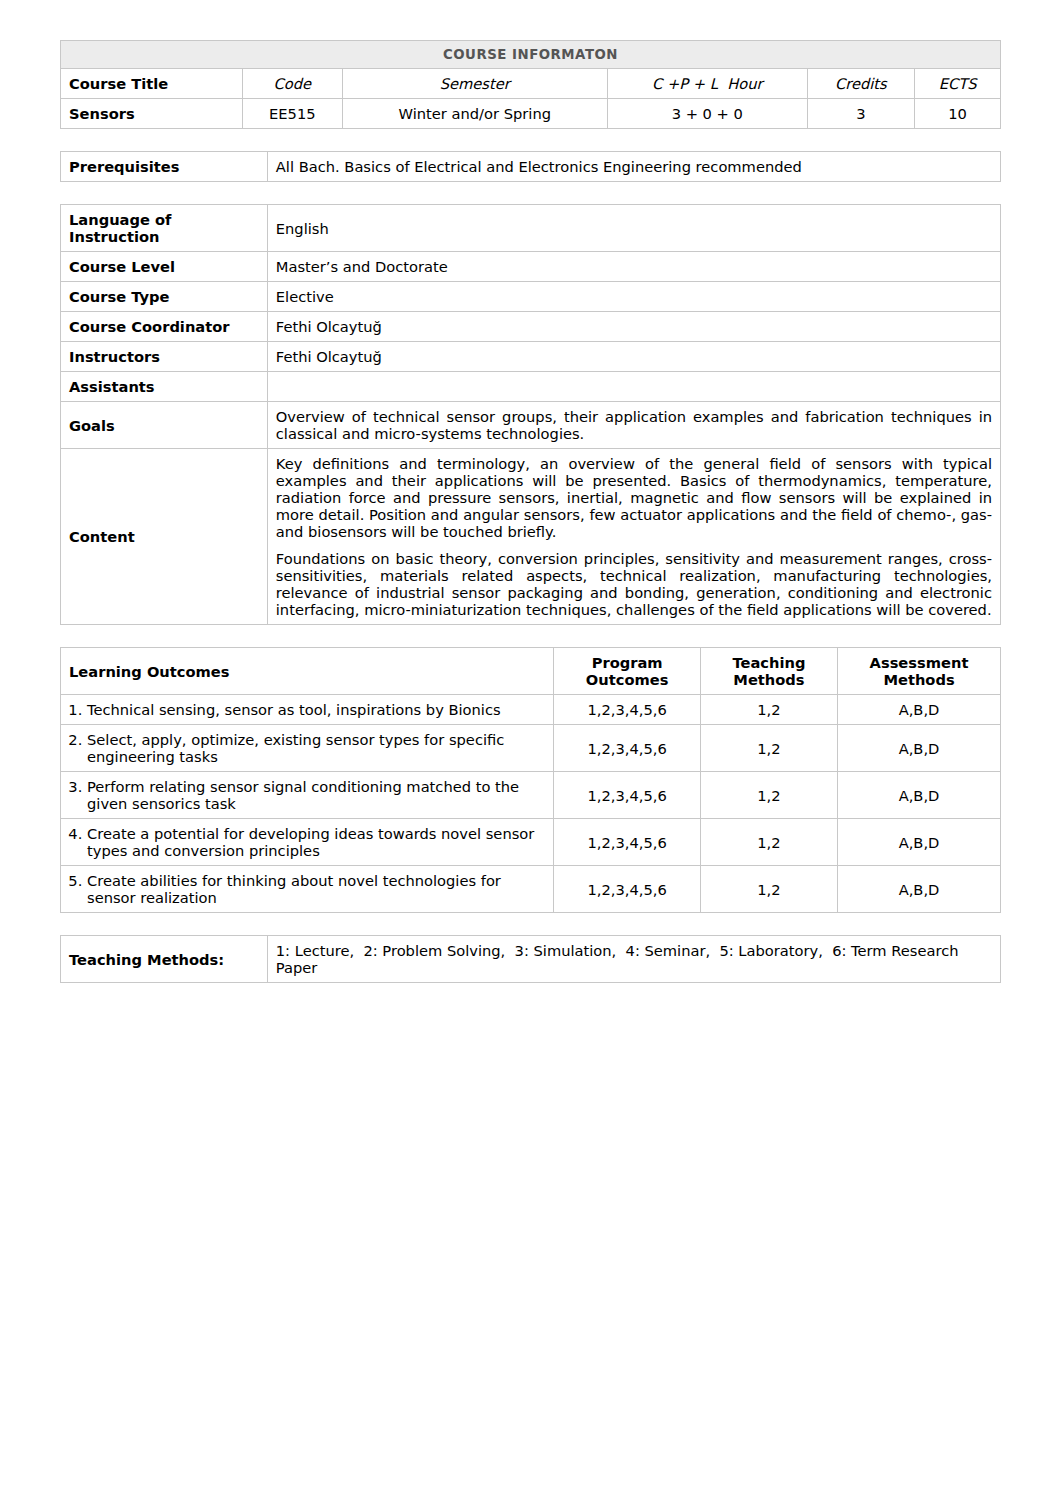| COURSE INFORMATON |
| Course Title | Code | Semester | C +P + L Hour | Credits | ECTS |
| Sensors | EE515 | Winter and/or Spring | 3 + 0 + 0 | 3 | 10 |
| Prerequisites | All Bach. Basics of Electrical and Electronics Engineering recommended |
| Language of Instruction | English |
| Course Level | Master’s and Doctorate |
| Course Type | Elective |
| Course Coordinator | Fethi Olcaytuğ |
| Instructors | Fethi Olcaytuğ |
| Assistants | |
| Goals | Overview of technical sensor groups, their application examples and fabrication techniques in classical and micro-systems technologies. |
| Content | Key definitions and terminology, an overview of the general field of sensors with typical examples and their applications will be presented. Basics of thermodynamics, temperature, radiation force and pressure sensors, inertial, magnetic and flow sensors will be explained in more detail. Position and angular sensors, few actuator applications and the field of chemo-, gas- and biosensors will be touched briefly. Foundations on basic theory, conversion principles, sensitivity and measurement ranges, cross-sensitivities, materials related aspects, technical realization, manufacturing technologies, relevance of industrial sensor packaging and bonding, generation, conditioning and electronic interfacing, micro-miniaturization techniques, challenges of the field applications will be covered. |
| Learning Outcomes | Program Outcomes | Teaching Methods | Assessment Methods |
| --- | --- | --- | --- |
| Technical sensing, sensor as tool, inspirations by Bionics | 1,2,3,4,5,6 | 1,2 | A,B,D |
| Select, apply, optimize, existing sensor types for specific engineering tasks | 1,2,3,4,5,6 | 1,2 | A,B,D |
| Perform relating sensor signal conditioning matched to the given sensorics task | 1,2,3,4,5,6 | 1,2 | A,B,D |
| Create a potential for developing ideas towards novel sensor types and conversion principles | 1,2,3,4,5,6 | 1,2 | A,B,D |
| Create abilities for thinking about novel technologies for sensor realization | 1,2,3,4,5,6 | 1,2 | A,B,D |
| Teaching Methods: | 1: Lecture, 2: Problem Solving, 3: Simulation, 4: Seminar, 5: Laboratory, 6: Term Research Paper |